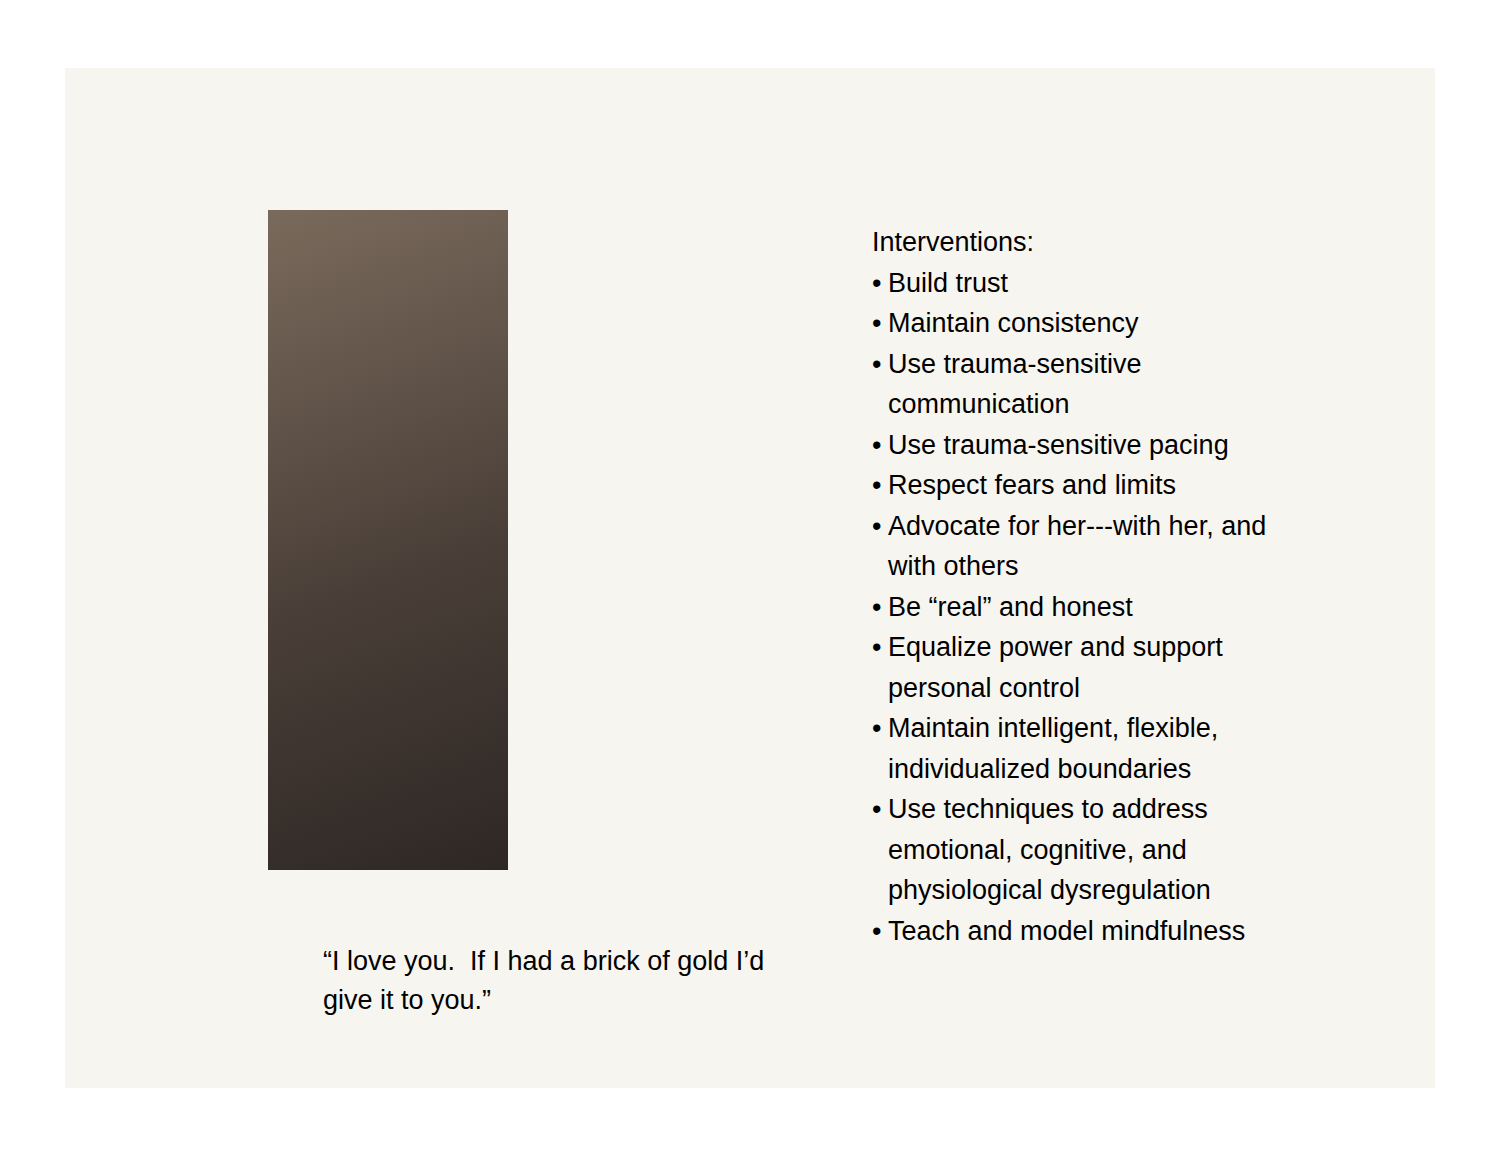“I love you. If I had a brick of gold I’d give it to you.”
Interventions:
Build trust
Maintain consistency
Use trauma-sensitive communication
Use trauma-sensitive pacing
Respect fears and limits
Advocate for her---with her, and with others
Be “real” and honest
Equalize power and support personal control
Maintain intelligent, flexible, individualized boundaries
Use techniques to address emotional, cognitive, and physiological dysregulation
Teach and model mindfulness